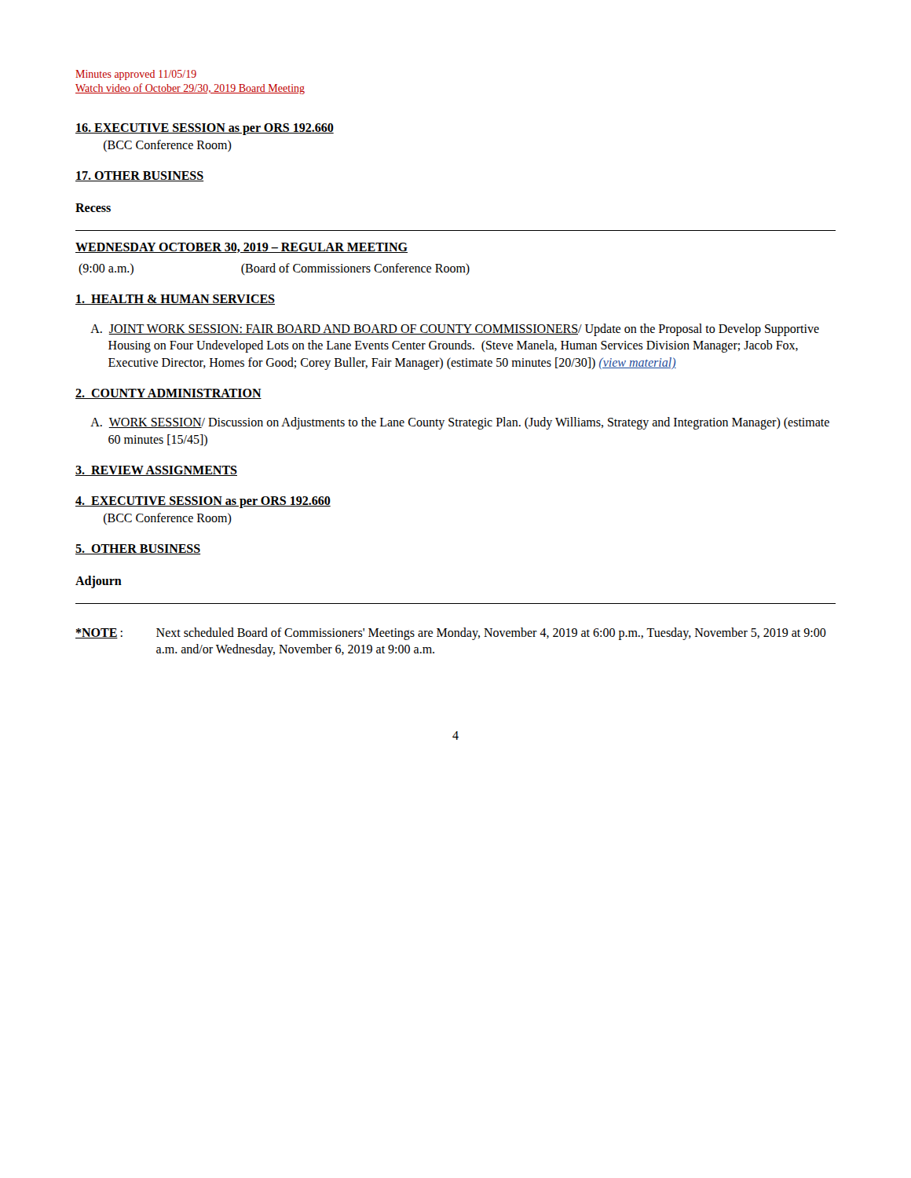Minutes approved 11/05/19
Watch video of October 29/30, 2019 Board Meeting
16. EXECUTIVE SESSION as per ORS 192.660
(BCC Conference Room)
17. OTHER BUSINESS
Recess
WEDNESDAY OCTOBER 30, 2019 – REGULAR MEETING
(9:00 a.m.)(Board of Commissioners Conference Room)
1. HEALTH & HUMAN SERVICES
A. JOINT WORK SESSION: FAIR BOARD AND BOARD OF COUNTY COMMISSIONERS/ Update on the Proposal to Develop Supportive Housing on Four Undeveloped Lots on the Lane Events Center Grounds. (Steve Manela, Human Services Division Manager; Jacob Fox, Executive Director, Homes for Good; Corey Buller, Fair Manager) (estimate 50 minutes [20/30]) (view material)
2. COUNTY ADMINISTRATION
A. WORK SESSION/ Discussion on Adjustments to the Lane County Strategic Plan. (Judy Williams, Strategy and Integration Manager) (estimate 60 minutes [15/45])
3. REVIEW ASSIGNMENTS
4. EXECUTIVE SESSION as per ORS 192.660
(BCC Conference Room)
5. OTHER BUSINESS
Adjourn
*NOTE: Next scheduled Board of Commissioners' Meetings are Monday, November 4, 2019 at 6:00 p.m., Tuesday, November 5, 2019 at 9:00 a.m. and/or Wednesday, November 6, 2019 at 9:00 a.m.
4